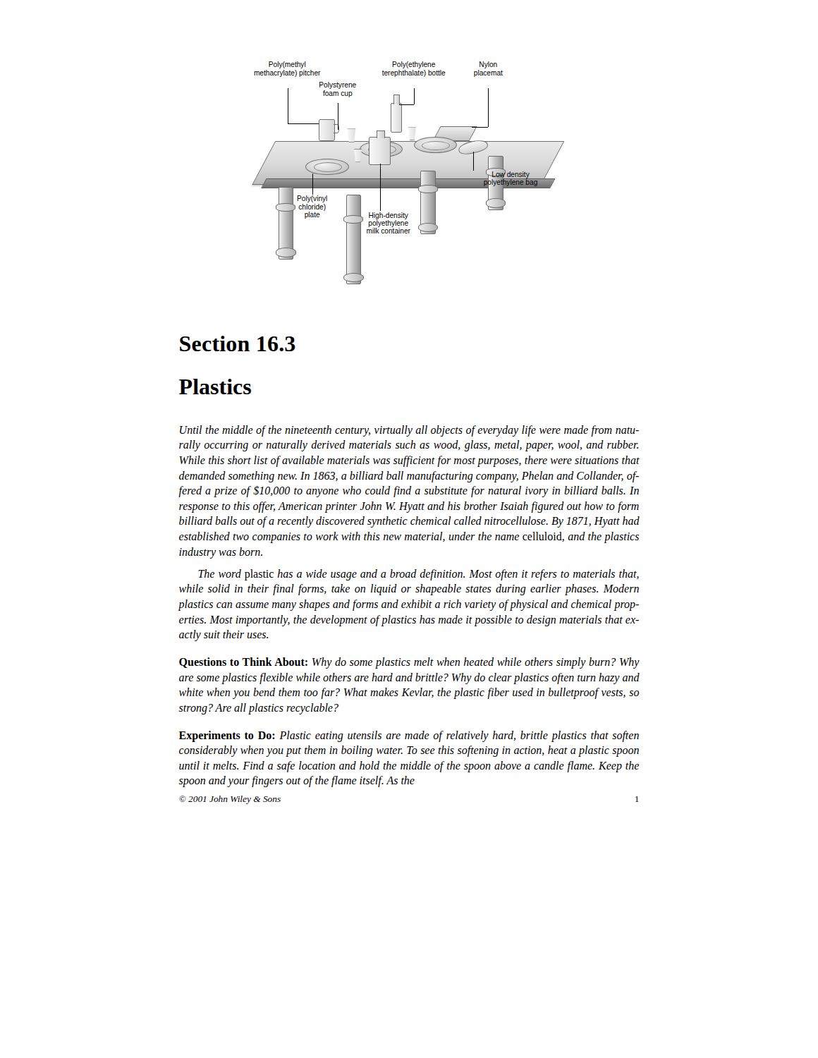Poly(methyl
methacrylate) pitcher
Polystyrene
foam cup
Poly(ethylene
terephthalate) bottle
Nylon
placemat
Low density
polyethylene bag
High-density
polyethylene
milk container
Poly(vinyl
chloride)
plate
Section 16.3
Plastics
Until the middle of the nineteenth century, virtually all objects of everyday life were made from naturally occurring or naturally derived materials such as wood, glass, metal, paper, wool, and rubber. While this short list of available materials was sufficient for most purposes, there were situations that demanded something new. In 1863, a billiard ball manufacturing company, Phelan and Collander, offered a prize of $10,000 to anyone who could find a substitute for natural ivory in billiard balls. In response to this offer, American printer John W. Hyatt and his brother Isaiah figured out how to form billiard balls out of a recently discovered synthetic chemical called nitrocellulose. By 1871, Hyatt had established two companies to work with this new material, under the name celluloid, and the plastics industry was born.
The word plastic has a wide usage and a broad definition. Most often it refers to materials that, while solid in their final forms, take on liquid or shapeable states during earlier phases. Modern plastics can assume many shapes and forms and exhibit a rich variety of physical and chemical properties. Most importantly, the development of plastics has made it possible to design materials that exactly suit their uses.
Questions to Think About: Why do some plastics melt when heated while others simply burn? Why are some plastics flexible while others are hard and brittle? Why do clear plastics often turn hazy and white when you bend them too far? What makes Kevlar, the plastic fiber used in bulletproof vests, so strong? Are all plastics recyclable?
Experiments to Do: Plastic eating utensils are made of relatively hard, brittle plastics that soften considerably when you put them in boiling water. To see this softening in action, heat a plastic spoon until it melts. Find a safe location and hold the middle of the spoon above a candle flame. Keep the spoon and your fingers out of the flame itself. As the
© 2001 John Wiley & Sons 1